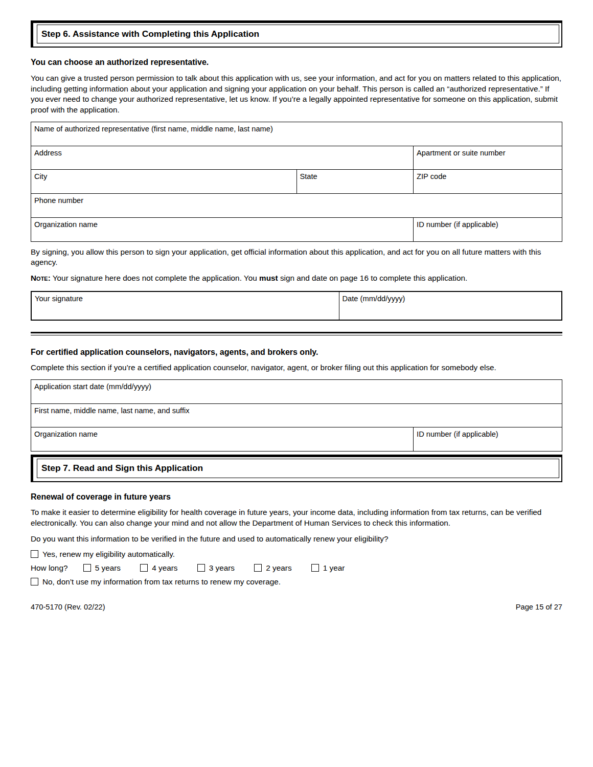Step 6. Assistance with Completing this Application
You can choose an authorized representative.
You can give a trusted person permission to talk about this application with us, see your information, and act for you on matters related to this application, including getting information about your application and signing your application on your behalf. This person is called an “authorized representative.” If you ever need to change your authorized representative, let us know. If you’re a legally appointed representative for someone on this application, submit proof with the application.
| Name of authorized representative (first name, middle name, last name) |
| Address | Apartment or suite number |
| City | State | ZIP code |
| Phone number |
| Organization name | ID number (if applicable) |
By signing, you allow this person to sign your application, get official information about this application, and act for you on all future matters with this agency.
Note: Your signature here does not complete the application. You must sign and date on page 16 to complete this application.
| Your signature | Date (mm/dd/yyyy) |
For certified application counselors, navigators, agents, and brokers only.
Complete this section if you’re a certified application counselor, navigator, agent, or broker filing out this application for somebody else.
| Application start date (mm/dd/yyyy) |
| First name, middle name, last name, and suffix |
| Organization name | ID number (if applicable) |
Step 7. Read and Sign this Application
Renewal of coverage in future years
To make it easier to determine eligibility for health coverage in future years, your income data, including information from tax returns, can be verified electronically. You can also change your mind and not allow the Department of Human Services to check this information.
Do you want this information to be verified in the future and used to automatically renew your eligibility?
Yes, renew my eligibility automatically.
How long? 5 years 4 years 3 years 2 years 1 year
No, don’t use my information from tax returns to renew my coverage.
470-5170 (Rev. 02/22)
Page 15 of 27